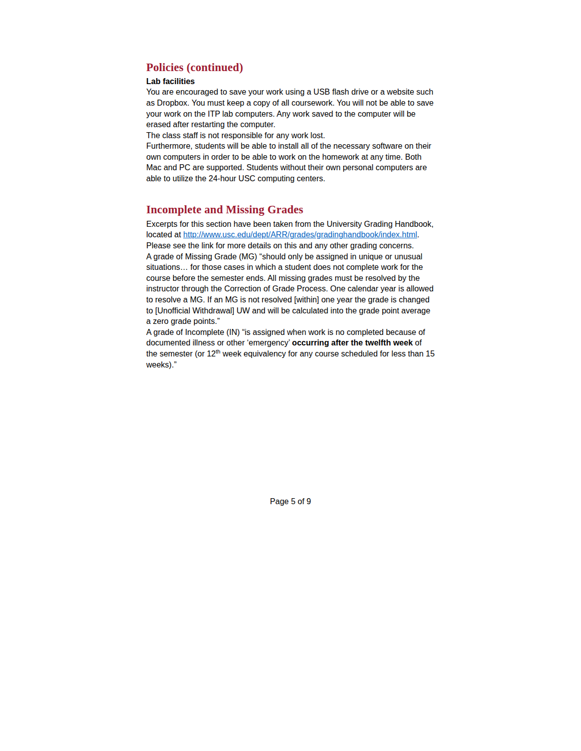Policies (continued)
Lab facilities
You are encouraged to save your work using a USB flash drive or a website such as Dropbox. You must keep a copy of all coursework. You will not be able to save your work on the ITP lab computers. Any work saved to the computer will be erased after restarting the computer.
The class staff is not responsible for any work lost.
Furthermore, students will be able to install all of the necessary software on their own computers in order to be able to work on the homework at any time. Both Mac and PC are supported. Students without their own personal computers are able to utilize the 24-hour USC computing centers.
Incomplete and Missing Grades
Excerpts for this section have been taken from the University Grading Handbook, located at http://www.usc.edu/dept/ARR/grades/gradinghandbook/index.html. Please see the link for more details on this and any other grading concerns.
A grade of Missing Grade (MG) “should only be assigned in unique or unusual situations… for those cases in which a student does not complete work for the course before the semester ends. All missing grades must be resolved by the instructor through the Correction of Grade Process. One calendar year is allowed to resolve a MG. If an MG is not resolved [within] one year the grade is changed to [Unofficial Withdrawal] UW and will be calculated into the grade point average a zero grade points.”
A grade of Incomplete (IN) “is assigned when work is no completed because of documented illness or other ‘emergency’ occurring after the twelfth week of the semester (or 12th week equivalency for any course scheduled for less than 15 weeks).”
Page 5 of 9